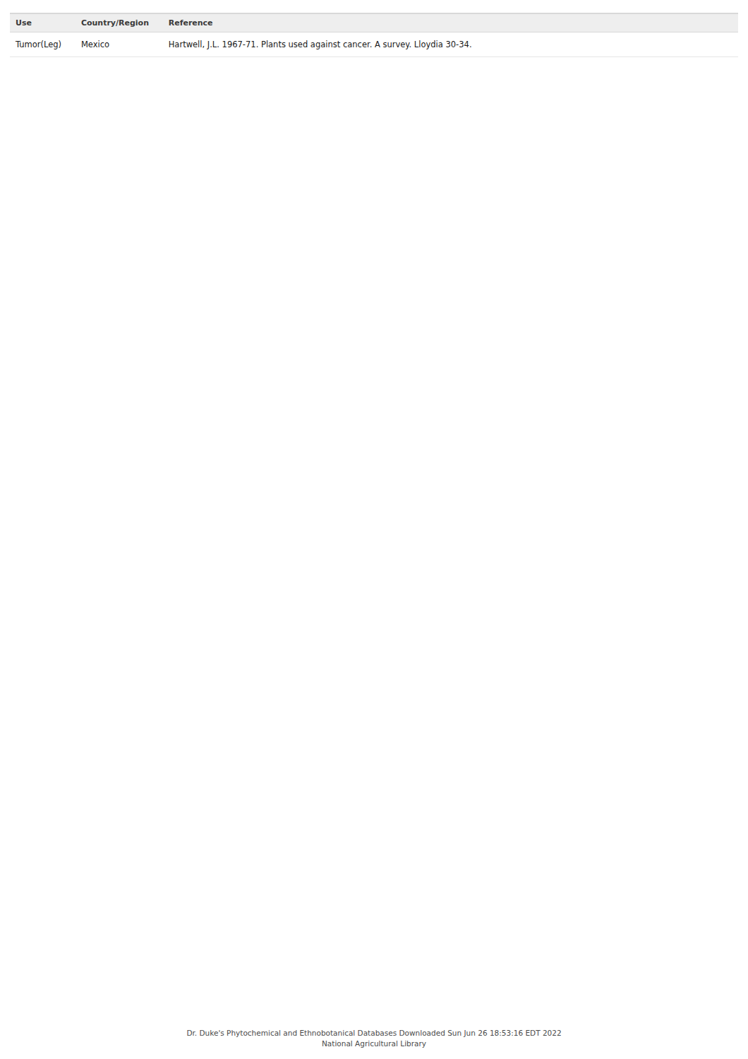| Use | Country/Region | Reference |
| --- | --- | --- |
| Tumor(Leg) | Mexico | Hartwell, J.L. 1967-71. Plants used against cancer. A survey. Lloydia 30-34. |
Dr. Duke's Phytochemical and Ethnobotanical Databases Downloaded Sun Jun 26 18:53:16 EDT 2022
National Agricultural Library